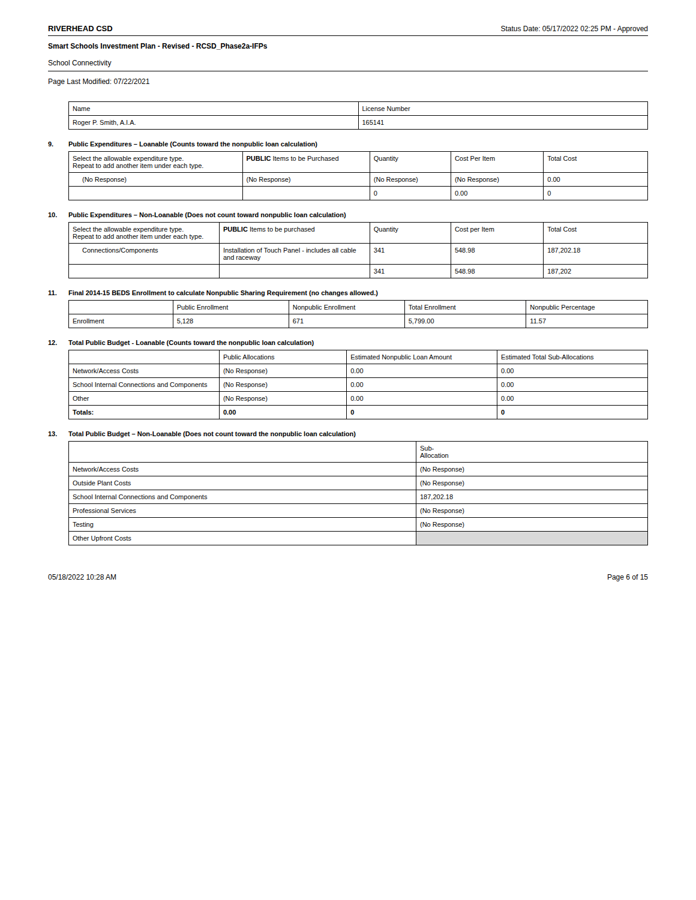RIVERHEAD CSD
Status Date: 05/17/2022 02:25 PM - Approved
Smart Schools Investment Plan - Revised - RCSD_Phase2a-IFPs
School Connectivity
Page Last Modified: 07/22/2021
| Name | License Number |
| Roger P. Smith, A.I.A. | 165141 |
9. Public Expenditures – Loanable (Counts toward the nonpublic loan calculation)
| Select the allowable expenditure type. Repeat to add another item under each type. | PUBLIC Items to be Purchased | Quantity | Cost Per Item | Total Cost |
| (No Response) | (No Response) | (No Response) | (No Response) | 0.00 |
| | | 0 | 0.00 | 0 |
10. Public Expenditures – Non-Loanable (Does not count toward nonpublic loan calculation)
| Select the allowable expenditure type. Repeat to add another item under each type. | PUBLIC Items to be purchased | Quantity | Cost per Item | Total Cost |
| Connections/Components | Installation of Touch Panel - includes all cable and raceway | 341 | 548.98 | 187,202.18 |
| | | 341 | 548.98 | 187,202 |
11. Final 2014-15 BEDS Enrollment to calculate Nonpublic Sharing Requirement (no changes allowed.)
| | Public Enrollment | Nonpublic Enrollment | Total Enrollment | Nonpublic Percentage |
| Enrollment | 5,128 | 671 | 5,799.00 | 11.57 |
12. Total Public Budget - Loanable (Counts toward the nonpublic loan calculation)
| | Public Allocations | Estimated Nonpublic Loan Amount | Estimated Total Sub-Allocations |
| Network/Access Costs | (No Response) | 0.00 | 0.00 |
| School Internal Connections and Components | (No Response) | 0.00 | 0.00 |
| Other | (No Response) | 0.00 | 0.00 |
| Totals: | 0.00 | 0 | 0 |
13. Total Public Budget – Non-Loanable (Does not count toward the nonpublic loan calculation)
| | Sub- Allocation |
| Network/Access Costs | (No Response) |
| Outside Plant Costs | (No Response) |
| School Internal Connections and Components | 187,202.18 |
| Professional Services | (No Response) |
| Testing | (No Response) |
| Other Upfront Costs | |
05/18/2022 10:28 AM
Page 6 of 15